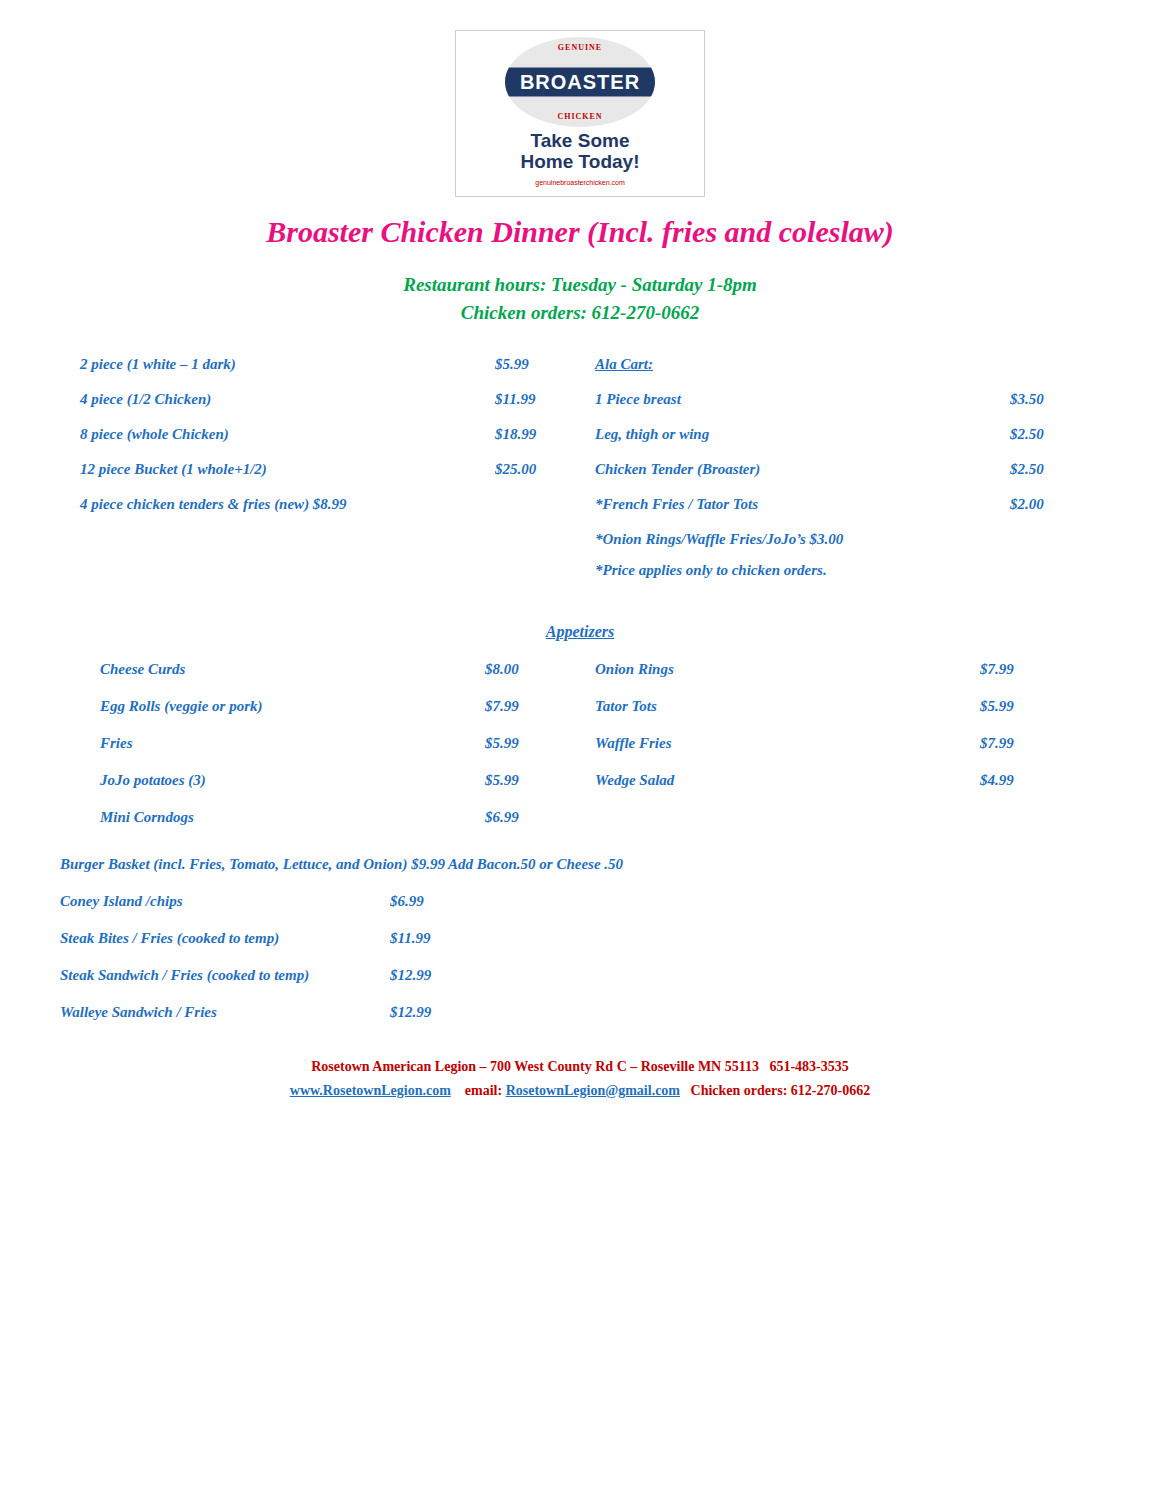GENUINE
BROASTER
CHICKEN
Take Some
Home Today!
genuinebroasterchicken.com
Broaster Chicken Dinner (Incl. fries and coleslaw)
Restaurant hours: Tuesday - Saturday 1-8pm
Chicken orders: 612-270-0662
2 piece (1 white – 1 dark)$5.99
4 piece (1/2 Chicken)$11.99
8 piece (whole Chicken)$18.99
12 piece Bucket (1 whole+1/2)$25.00
4 piece chicken tenders & fries (new) $8.99
Ala Cart:
1 Piece breast$3.50
Leg, thigh or wing$2.50
Chicken Tender (Broaster)$2.50
*French Fries / Tator Tots$2.00
*Onion Rings/Waffle Fries/JoJo’s $3.00
*Price applies only to chicken orders.
Appetizers
Cheese Curds$8.00
Egg Rolls (veggie or pork)$7.99
Fries$5.99
JoJo potatoes (3)$5.99
Mini Corndogs$6.99
Onion Rings$7.99
Tator Tots$5.99
Waffle Fries$7.99
Wedge Salad$4.99
Burger Basket (incl. Fries, Tomato, Lettuce, and Onion) $9.99 Add Bacon.50 or Cheese .50
Coney Island /chips$6.99
Steak Bites / Fries (cooked to temp)$11.99
Steak Sandwich / Fries (cooked to temp)$12.99
Walleye Sandwich / Fries$12.99
Rosetown American Legion – 700 West County Rd C – Roseville MN 55113 651-483-3535
www.RosetownLegion.com email: RosetownLegion@gmail.com Chicken orders: 612-270-0662